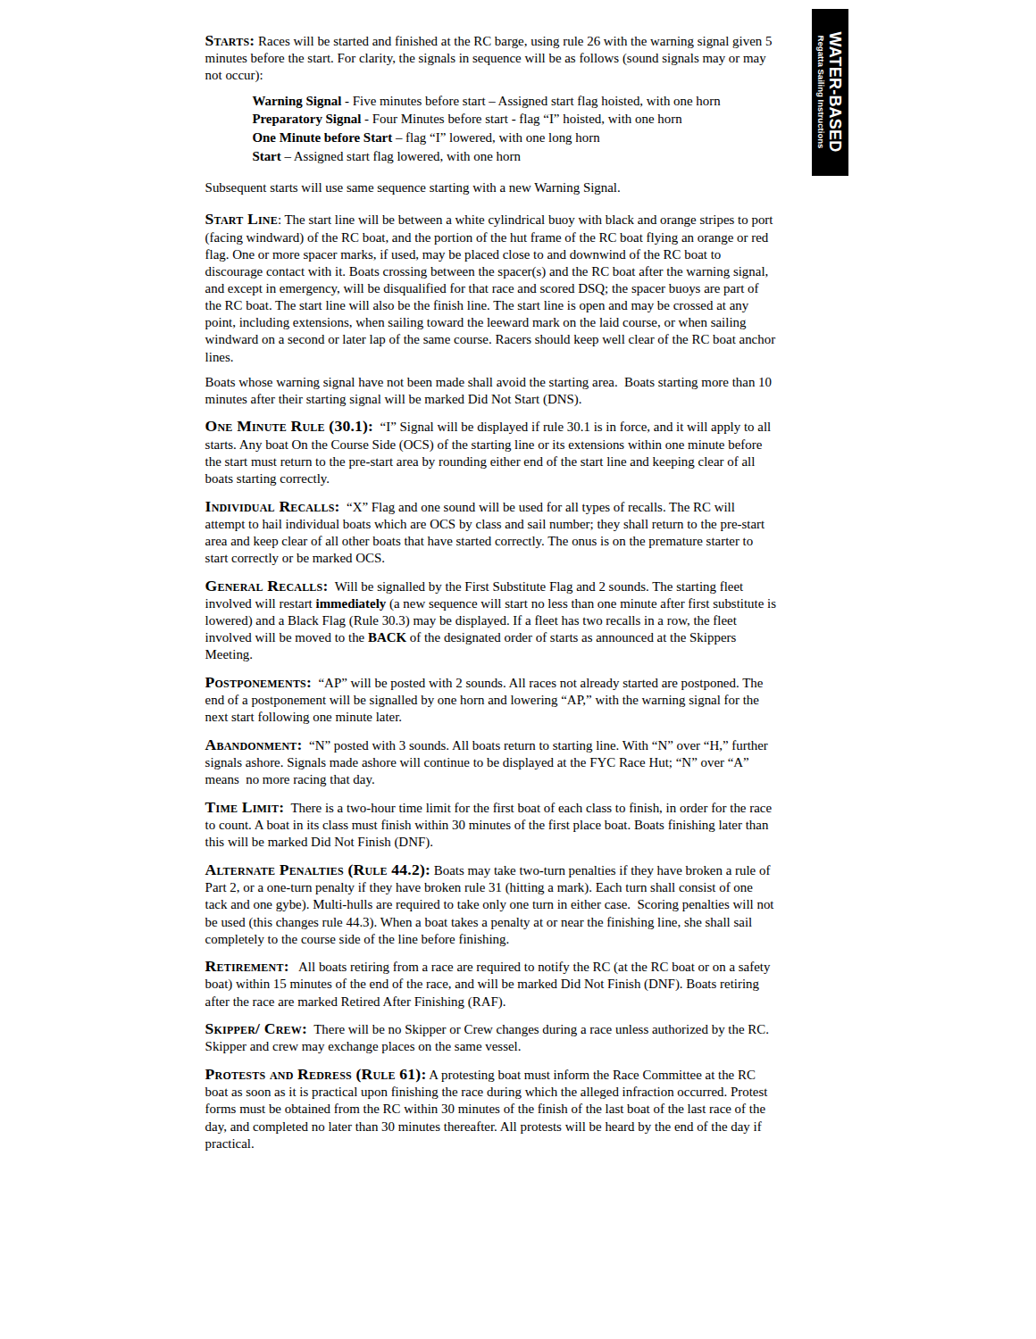WATER-BASED Regatta Sailing Instructions
Starts: Races will be started and finished at the RC barge, using rule 26 with the warning signal given 5 minutes before the start. For clarity, the signals in sequence will be as follows (sound signals may or may not occur):
Warning Signal - Five minutes before start – Assigned start flag hoisted, with one horn
Preparatory Signal - Four Minutes before start - flag “I” hoisted, with one horn
One Minute before Start – flag “I” lowered, with one long horn
Start – Assigned start flag lowered, with one horn
Subsequent starts will use same sequence starting with a new Warning Signal.
Start Line: The start line will be between a white cylindrical buoy with black and orange stripes to port (facing windward) of the RC boat, and the portion of the hut frame of the RC boat flying an orange or red flag. One or more spacer marks, if used, may be placed close to and downwind of the RC boat to discourage contact with it. Boats crossing between the spacer(s) and the RC boat after the warning signal, and except in emergency, will be disqualified for that race and scored DSQ; the spacer buoys are part of the RC boat. The start line will also be the finish line. The start line is open and may be crossed at any point, including extensions, when sailing toward the leeward mark on the laid course, or when sailing windward on a second or later lap of the same course. Racers should keep well clear of the RC boat anchor lines.
Boats whose warning signal have not been made shall avoid the starting area. Boats starting more than 10 minutes after their starting signal will be marked Did Not Start (DNS).
One Minute Rule (30.1): “I” Signal will be displayed if rule 30.1 is in force, and it will apply to all starts. Any boat On the Course Side (OCS) of the starting line or its extensions within one minute before the start must return to the pre-start area by rounding either end of the start line and keeping clear of all boats starting correctly.
Individual Recalls: “X” Flag and one sound will be used for all types of recalls. The RC will attempt to hail individual boats which are OCS by class and sail number; they shall return to the pre-start area and keep clear of all other boats that have started correctly. The onus is on the premature starter to start correctly or be marked OCS.
General Recalls: Will be signalled by the First Substitute Flag and 2 sounds. The starting fleet involved will restart immediately (a new sequence will start no less than one minute after first substitute is lowered) and a Black Flag (Rule 30.3) may be displayed. If a fleet has two recalls in a row, the fleet involved will be moved to the BACK of the designated order of starts as announced at the Skippers Meeting.
Postponements: “AP” will be posted with 2 sounds. All races not already started are postponed. The end of a postponement will be signalled by one horn and lowering “AP,” with the warning signal for the next start following one minute later.
Abandonment: “N” posted with 3 sounds. All boats return to starting line. With “N” over “H,” further signals ashore. Signals made ashore will continue to be displayed at the FYC Race Hut; “N” over “A” means no more racing that day.
Time Limit: There is a two-hour time limit for the first boat of each class to finish, in order for the race to count. A boat in its class must finish within 30 minutes of the first place boat. Boats finishing later than this will be marked Did Not Finish (DNF).
Alternate Penalties (Rule 44.2): Boats may take two-turn penalties if they have broken a rule of Part 2, or a one-turn penalty if they have broken rule 31 (hitting a mark). Each turn shall consist of one tack and one gybe). Multi-hulls are required to take only one turn in either case. Scoring penalties will not be used (this changes rule 44.3). When a boat takes a penalty at or near the finishing line, she shall sail completely to the course side of the line before finishing.
Retirement: All boats retiring from a race are required to notify the RC (at the RC boat or on a safety boat) within 15 minutes of the end of the race, and will be marked Did Not Finish (DNF). Boats retiring after the race are marked Retired After Finishing (RAF).
Skipper/ Crew: There will be no Skipper or Crew changes during a race unless authorized by the RC. Skipper and crew may exchange places on the same vessel.
Protests and Redress (Rule 61): A protesting boat must inform the Race Committee at the RC boat as soon as it is practical upon finishing the race during which the alleged infraction occurred. Protest forms must be obtained from the RC within 30 minutes of the finish of the last boat of the last race of the day, and completed no later than 30 minutes thereafter. All protests will be heard by the end of the day if practical.